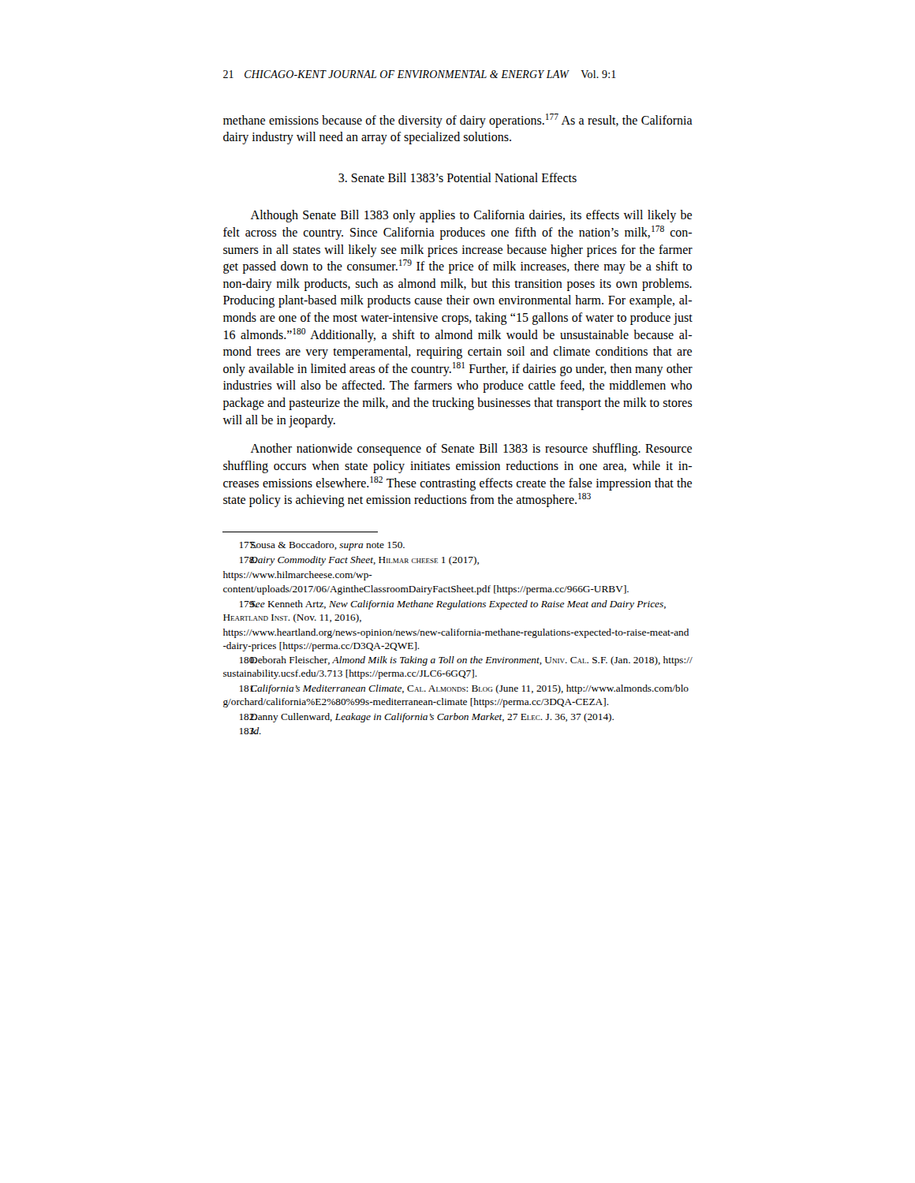21 Chicago-Kent Journal of Environmental & Energy Law Vol. 9:1
methane emissions because of the diversity of dairy operations.177 As a result, the California dairy industry will need an array of specialized solutions.
3. Senate Bill 1383’s Potential National Effects
Although Senate Bill 1383 only applies to California dairies, its effects will likely be felt across the country. Since California produces one fifth of the nation’s milk,178 consumers in all states will likely see milk prices increase because higher prices for the farmer get passed down to the consumer.179 If the price of milk increases, there may be a shift to non-dairy milk products, such as almond milk, but this transition poses its own problems. Producing plant-based milk products cause their own environmental harm. For example, almonds are one of the most water-intensive crops, taking “15 gallons of water to produce just 16 almonds.”180 Additionally, a shift to almond milk would be unsustainable because almond trees are very temperamental, requiring certain soil and climate conditions that are only available in limited areas of the country.181 Further, if dairies go under, then many other industries will also be affected. The farmers who produce cattle feed, the middlemen who package and pasteurize the milk, and the trucking businesses that transport the milk to stores will all be in jeopardy.
Another nationwide consequence of Senate Bill 1383 is resource shuffling. Resource shuffling occurs when state policy initiates emission reductions in one area, while it increases emissions elsewhere.182 These contrasting effects create the false impression that the state policy is achieving net emission reductions from the atmosphere.183
177. Sousa & Boccadoro, supra note 150.
178. Dairy Commodity Fact Sheet, Hilmar cheese 1 (2017),
https://www.hilmarcheese.com/wp-
content/uploads/2017/06/AgintheClassroomDairyFactSheet.pdf [https://perma.cc/966G-URBV].
179. See Kenneth Artz, New California Methane Regulations Expected to Raise Meat and Dairy Prices, Heartland Inst. (Nov. 11, 2016),
https://www.heartland.org/news-opinion/news/new-california-methane-regulations-expected-to-raise-meat-and-dairy-prices [https://perma.cc/D3QA-2QWE].
180. Deborah Fleischer, Almond Milk is Taking a Toll on the Environment, Univ. Cal. S.F. (Jan. 2018), https://sustainability.ucsf.edu/3.713 [https://perma.cc/JLC6-6GQ7].
181. California’s Mediterranean Climate, Cal. Almonds: Blog (June 11, 2015), http://www.almonds.com/blog/orchard/california%E2%80%99s-mediterranean-climate [https://perma.cc/3DQA-CEZA].
182. Danny Cullenward, Leakage in California’s Carbon Market, 27 Elec. J. 36, 37 (2014).
183. Id.